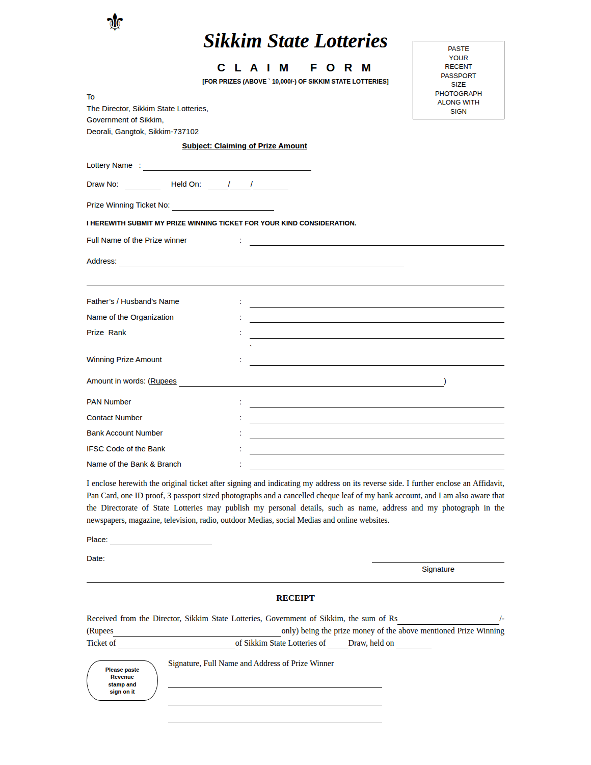⚜
Sikkim State Lotteries
C L A I M F O R M
[FOR PRIZES (ABOVE ` 10,000/-) OF SIKKIM STATE LOTTERIES]
PASTE
YOUR
RECENT
PASSPORT
SIZE
PHOTOGRAPH
ALONG WITH
SIGN
To
The Director, Sikkim State Lotteries,
Government of Sikkim,
Deorali, Gangtok, Sikkim-737102
Subject: Claiming of Prize Amount
Lottery Name :
Draw No: Held On: / /
Prize Winning Ticket No:
I HEREWITH SUBMIT MY PRIZE WINNING TICKET FOR YOUR KIND CONSIDERATION.
| Full Name of the Prize winner | : | |
Address:
| Father’s / Husband’s Name | : | |
| Name of the Organization | : | |
| Prize Rank | : | |
| Winning Prize Amount | : | ` |
Amount in words: (Rupees )
| PAN Number | : | |
| Contact Number | : | |
| Bank Account Number | : | |
| IFSC Code of the Bank | : | |
| Name of the Bank & Branch | : | |
I enclose herewith the original ticket after signing and indicating my address on its reverse side. I further enclose an Affidavit, Pan Card, one ID proof, 3 passport sized photographs and a cancelled cheque leaf of my bank account, and I am also aware that the Directorate of State Lotteries may publish my personal details, such as name, address and my photograph in the newspapers, magazine, television, radio, outdoor Medias, social Medias and online websites.
Place:
Signature
Date:
RECEIPT
Received from the Director, Sikkim State Lotteries, Government of Sikkim, the sum of Rs /-(Rupees only) being the prize money of the above mentioned Prize Winning Ticket of of Sikkim State Lotteries of Draw, held on
Please paste
Revenue
stamp and
sign on it
Signature, Full Name and Address of Prize Winner